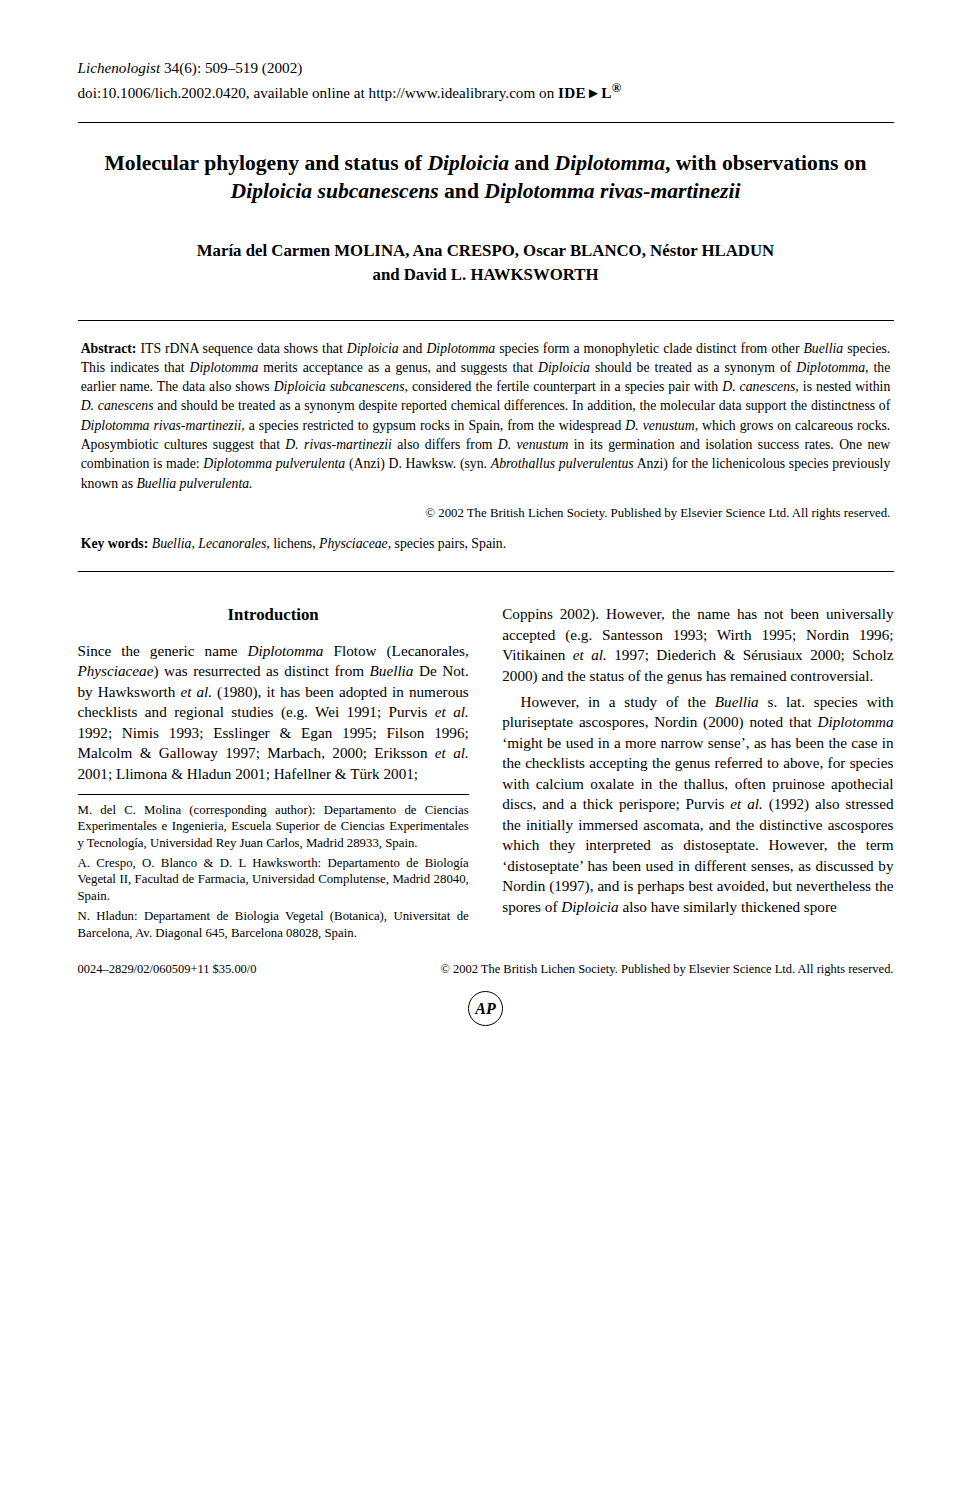Lichenologist 34(6): 509–519 (2002)
doi:10.1006/lich.2002.0420, available online at http://www.idealibrary.com on IDE►L®
Molecular phylogeny and status of Diploicia and Diplotomma, with observations on Diploicia subcanescens and Diplotomma rivas-martinezii
María del Carmen MOLINA, Ana CRESPO, Oscar BLANCO, Néstor HLADUN
and David L. HAWKSWORTH
Abstract: ITS rDNA sequence data shows that Diploicia and Diplotomma species form a monophyletic clade distinct from other Buellia species. This indicates that Diplotomma merits acceptance as a genus, and suggests that Diploicia should be treated as a synonym of Diplotomma, the earlier name. The data also shows Diploicia subcanescens, considered the fertile counterpart in a species pair with D. canescens, is nested within D. canescens and should be treated as a synonym despite reported chemical differences. In addition, the molecular data support the distinctness of Diplotomma rivas-martinezii, a species restricted to gypsum rocks in Spain, from the widespread D. venustum, which grows on calcareous rocks. Aposymbiotic cultures suggest that D. rivas-martinezii also differs from D. venustum in its germination and isolation success rates. One new combination is made: Diplotomma pulverulenta (Anzi) D. Hawksw. (syn. Abrothallus pulverulentus Anzi) for the lichenicolous species previously known as Buellia pulverulenta.
© 2002 The British Lichen Society. Published by Elsevier Science Ltd. All rights reserved.
Key words: Buellia, Lecanorales, lichens, Physciaceae, species pairs, Spain.
Introduction
Since the generic name Diplotomma Flotow (Lecanorales, Physciaceae) was resurrected as distinct from Buellia De Not. by Hawksworth et al. (1980), it has been adopted in numerous checklists and regional studies (e.g. Wei 1991; Purvis et al. 1992; Nimis 1993; Esslinger & Egan 1995; Filson 1996; Malcolm & Galloway 1997; Marbach, 2000; Eriksson et al. 2001; Llimona & Hladun 2001; Hafellner & Türk 2001;
M. del C. Molina (corresponding author): Departamento de Ciencias Experimentales e Ingenieria, Escuela Superior de Ciencias Experimentales y Tecnología, Universidad Rey Juan Carlos, Madrid 28933, Spain.
A. Crespo, O. Blanco & D. L Hawksworth: Departamento de Biología Vegetal II, Facultad de Farmacia, Universidad Complutense, Madrid 28040, Spain.
N. Hladun: Departament de Biologia Vegetal (Botanica), Universitat de Barcelona, Av. Diagonal 645, Barcelona 08028, Spain.
Coppins 2002). However, the name has not been universally accepted (e.g. Santesson 1993; Wirth 1995; Nordin 1996; Vitikainen et al. 1997; Diederich & Sérusiaux 2000; Scholz 2000) and the status of the genus has remained controversial.
However, in a study of the Buellia s. lat. species with pluriseptate ascospores, Nordin (2000) noted that Diplotomma ‘might be used in a more narrow sense’, as has been the case in the checklists accepting the genus referred to above, for species with calcium oxalate in the thallus, often pruinose apothecial discs, and a thick perispore; Purvis et al. (1992) also stressed the initially immersed ascomata, and the distinctive ascospores which they interpreted as distoseptate. However, the term ‘distoseptate’ has been used in different senses, as discussed by Nordin (1997), and is perhaps best avoided, but nevertheless the spores of Diploicia also have similarly thickened spore
0024–2829/02/060509+11 $35.00/0
© 2002 The British Lichen Society. Published by Elsevier Science Ltd. All rights reserved.
AP